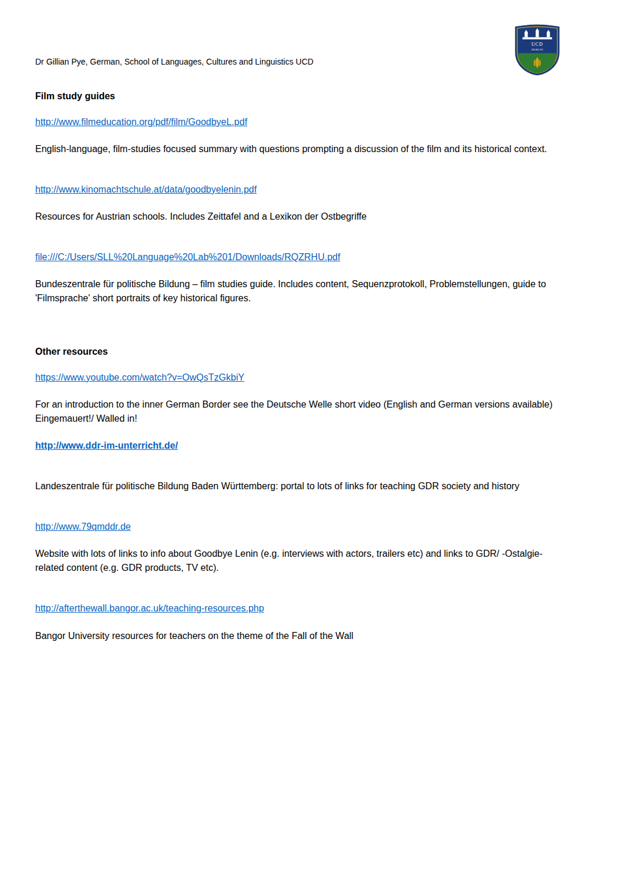Dr Gillian Pye, German, School of Languages, Cultures and Linguistics UCD
UCD Dublin UCD DUBLIN
Film study guides
http://www.filmeducation.org/pdf/film/GoodbyeL.pdf
English-language, film-studies focused summary with questions prompting a discussion of the film and its historical context.
http://www.kinomachtschule.at/data/goodbyelenin.pdf
Resources for Austrian schools. Includes Zeittafel and a Lexikon der Ostbegriffe
file:///C:/Users/SLL%20Language%20Lab%201/Downloads/RQZRHU.pdf
Bundeszentrale für politische Bildung – film studies guide. Includes content, Sequenzprotokoll, Problemstellungen, guide to 'Filmsprache' short portraits of key historical figures.
Other resources
https://www.youtube.com/watch?v=OwQsTzGkbiY
For an introduction to the inner German Border see the Deutsche Welle short video (English and German versions available) Eingemauert!/ Walled in!
http://www.ddr-im-unterricht.de/
Landeszentrale für politische Bildung Baden Württemberg: portal to lots of links for teaching GDR society and history
http://www.79qmddr.de
Website with lots of links to info about Goodbye Lenin (e.g. interviews with actors, trailers etc) and links to GDR/ -Ostalgie-related content (e.g. GDR products, TV etc).
http://afterthewall.bangor.ac.uk/teaching-resources.php
Bangor University resources for teachers on the theme of the Fall of the Wall